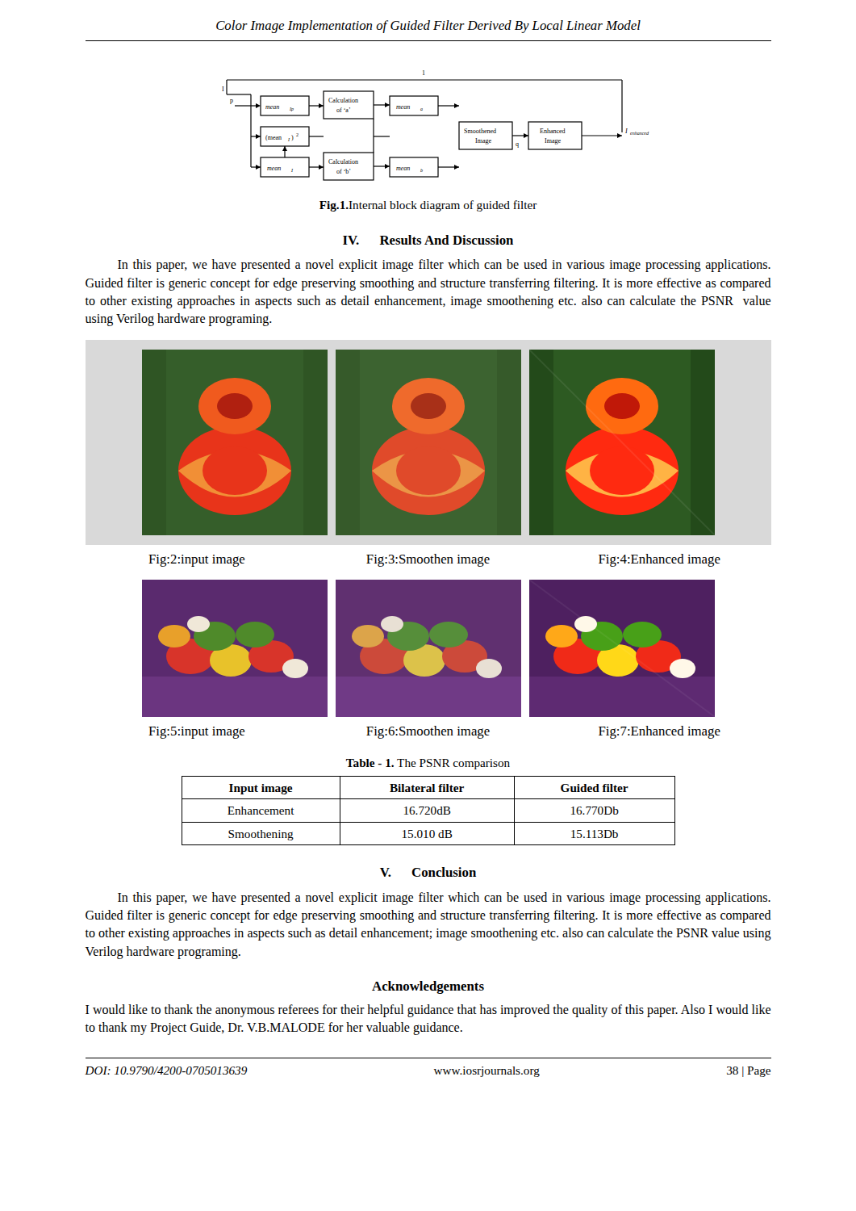Color Image Implementation of Guided Filter Derived By Local Linear Model
I p mean Ip Calculation of ‘a’ mean a (mean I ) 2 mean I Calculation of ‘b’ mean b Smoothened Image Enhanced Image q I enhanced 1
Fig.1. Internal block diagram of guided filter
IV. Results And Discussion
In this paper, we have presented a novel explicit image filter which can be used in various image processing applications. Guided filter is generic concept for edge preserving smoothing and structure transferring filtering. It is more effective as compared to other existing approaches in aspects such as detail enhancement, image smoothening etc. also can calculate the PSNR value using Verilog hardware programing.
Fig:2:input image
Fig:3:Smoothen image
Fig:4:Enhanced image
Fig:5:input image
Fig:6:Smoothen image
Fig:7:Enhanced image
Table - 1. The PSNR comparison
| Input image | Bilateral filter | Guided filter |
| --- | --- | --- |
| Enhancement | 16.720dB | 16.770Db |
| Smoothening | 15.010 dB | 15.113Db |
V. Conclusion
In this paper, we have presented a novel explicit image filter which can be used in various image processing applications. Guided filter is generic concept for edge preserving smoothing and structure transferring filtering. It is more effective as compared to other existing approaches in aspects such as detail enhancement; image smoothening etc. also can calculate the PSNR value using Verilog hardware programing.
Acknowledgements
I would like to thank the anonymous referees for their helpful guidance that has improved the quality of this paper. Also I would like to thank my Project Guide, Dr. V.B.MALODE for her valuable guidance.
DOI: 10.9790/4200-0705013639
www.iosrjournals.org
38 | Page